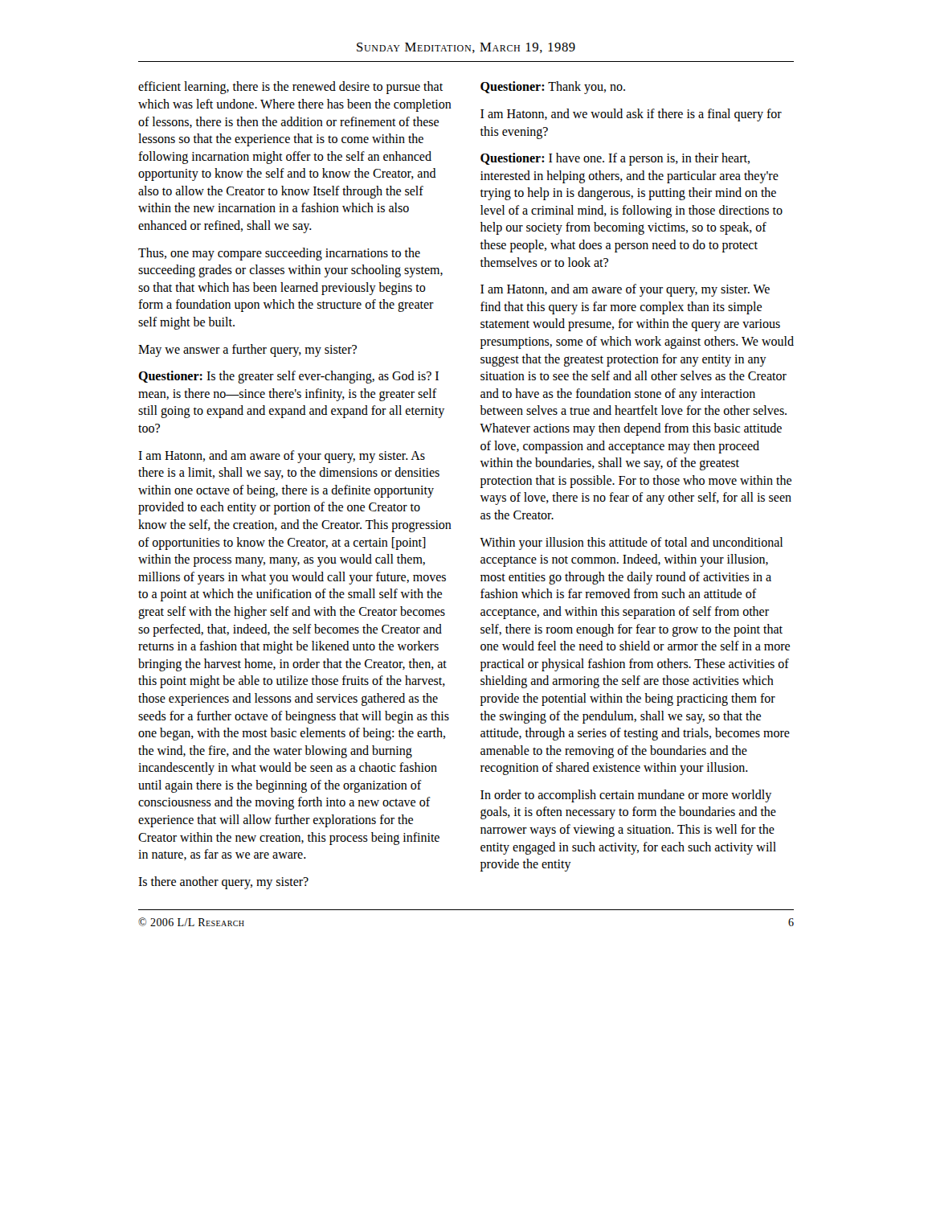Sunday Meditation, March 19, 1989
efficient learning, there is the renewed desire to pursue that which was left undone. Where there has been the completion of lessons, there is then the addition or refinement of these lessons so that the experience that is to come within the following incarnation might offer to the self an enhanced opportunity to know the self and to know the Creator, and also to allow the Creator to know Itself through the self within the new incarnation in a fashion which is also enhanced or refined, shall we say.
Thus, one may compare succeeding incarnations to the succeeding grades or classes within your schooling system, so that that which has been learned previously begins to form a foundation upon which the structure of the greater self might be built.
May we answer a further query, my sister?
Questioner: Is the greater self ever-changing, as God is? I mean, is there no—since there's infinity, is the greater self still going to expand and expand and expand for all eternity too?
I am Hatonn, and am aware of your query, my sister. As there is a limit, shall we say, to the dimensions or densities within one octave of being, there is a definite opportunity provided to each entity or portion of the one Creator to know the self, the creation, and the Creator. This progression of opportunities to know the Creator, at a certain [point] within the process many, many, as you would call them, millions of years in what you would call your future, moves to a point at which the unification of the small self with the great self with the higher self and with the Creator becomes so perfected, that, indeed, the self becomes the Creator and returns in a fashion that might be likened unto the workers bringing the harvest home, in order that the Creator, then, at this point might be able to utilize those fruits of the harvest, those experiences and lessons and services gathered as the seeds for a further octave of beingness that will begin as this one began, with the most basic elements of being: the earth, the wind, the fire, and the water blowing and burning incandescently in what would be seen as a chaotic fashion until again there is the beginning of the organization of consciousness and the moving forth into a new octave of experience that will allow further explorations for the Creator within the new creation, this process being infinite in nature, as far as we are aware.
Is there another query, my sister?
Questioner: Thank you, no.
I am Hatonn, and we would ask if there is a final query for this evening?
Questioner: I have one. If a person is, in their heart, interested in helping others, and the particular area they're trying to help in is dangerous, is putting their mind on the level of a criminal mind, is following in those directions to help our society from becoming victims, so to speak, of these people, what does a person need to do to protect themselves or to look at?
I am Hatonn, and am aware of your query, my sister. We find that this query is far more complex than its simple statement would presume, for within the query are various presumptions, some of which work against others. We would suggest that the greatest protection for any entity in any situation is to see the self and all other selves as the Creator and to have as the foundation stone of any interaction between selves a true and heartfelt love for the other selves. Whatever actions may then depend from this basic attitude of love, compassion and acceptance may then proceed within the boundaries, shall we say, of the greatest protection that is possible. For to those who move within the ways of love, there is no fear of any other self, for all is seen as the Creator.
Within your illusion this attitude of total and unconditional acceptance is not common. Indeed, within your illusion, most entities go through the daily round of activities in a fashion which is far removed from such an attitude of acceptance, and within this separation of self from other self, there is room enough for fear to grow to the point that one would feel the need to shield or armor the self in a more practical or physical fashion from others. These activities of shielding and armoring the self are those activities which provide the potential within the being practicing them for the swinging of the pendulum, shall we say, so that the attitude, through a series of testing and trials, becomes more amenable to the removing of the boundaries and the recognition of shared existence within your illusion.
In order to accomplish certain mundane or more worldly goals, it is often necessary to form the boundaries and the narrower ways of viewing a situation. This is well for the entity engaged in such activity, for each such activity will provide the entity
© 2006 L/L Research 6